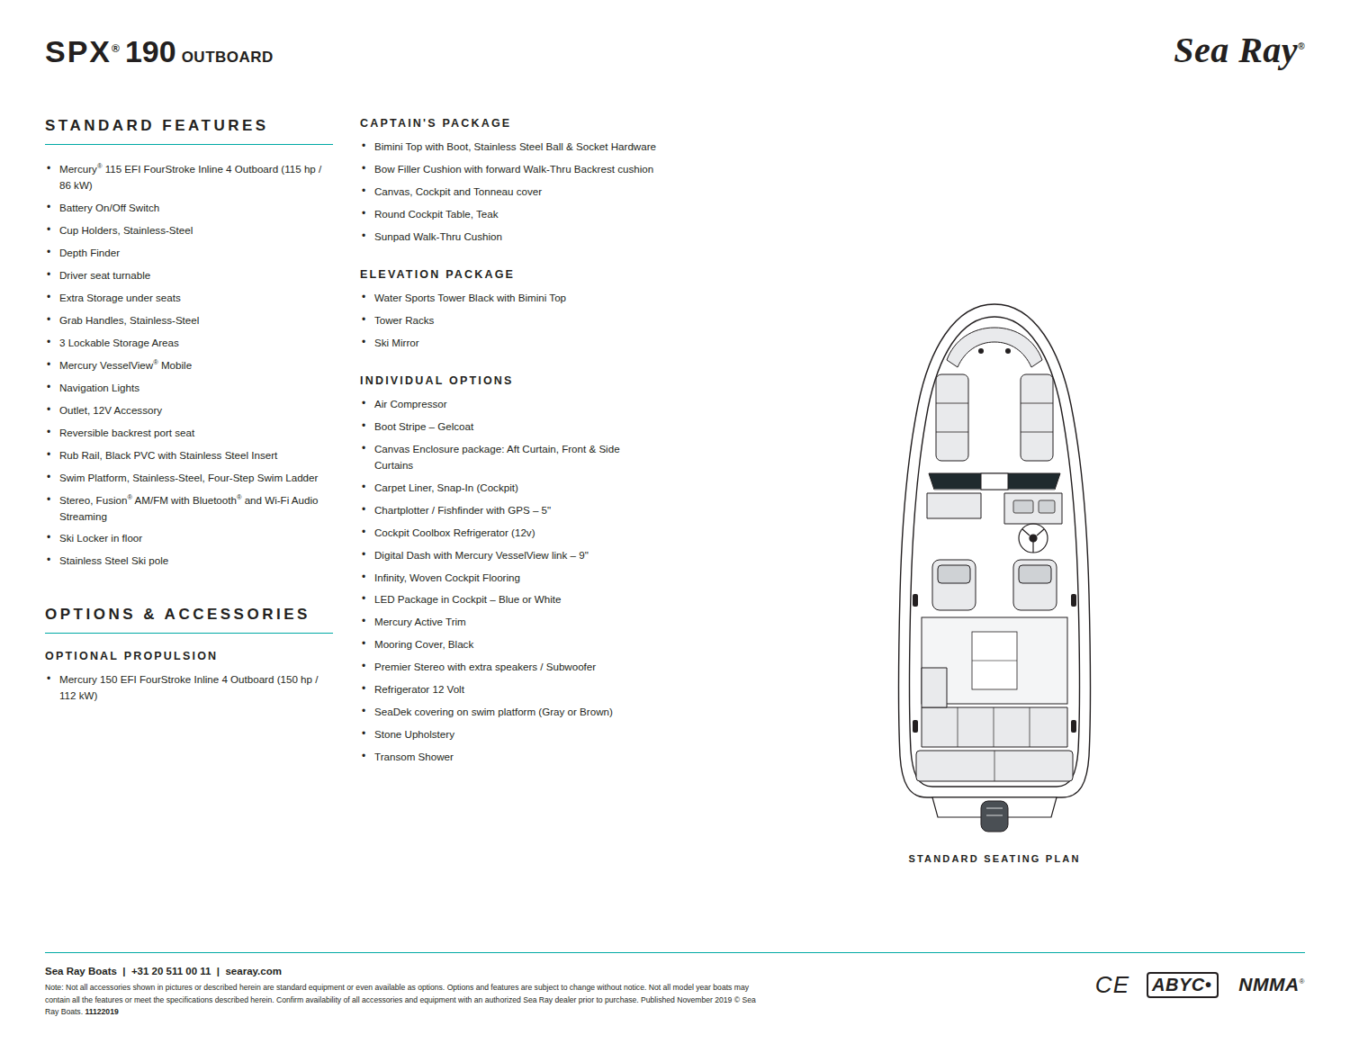SPX®190 OUTBOARD
Sea Ray®
Standard Features
Mercury® 115 EFI FourStroke Inline 4 Outboard (115 hp / 86 kW)
Battery On/Off Switch
Cup Holders, Stainless-Steel
Depth Finder
Driver seat turnable
Extra Storage under seats
Grab Handles, Stainless-Steel
3 Lockable Storage Areas
Mercury VesselView® Mobile
Navigation Lights
Outlet, 12V Accessory
Reversible backrest port seat
Rub Rail, Black PVC with Stainless Steel Insert
Swim Platform, Stainless-Steel, Four-Step Swim Ladder
Stereo, Fusion® AM/FM with Bluetooth® and Wi-Fi Audio Streaming
Ski Locker in floor
Stainless Steel Ski pole
Options & Accessories
Optional Propulsion
Mercury 150 EFI FourStroke Inline 4 Outboard (150 hp / 112 kW)
Captain's Package
Bimini Top with Boot, Stainless Steel Ball & Socket Hardware
Bow Filler Cushion with forward Walk-Thru Backrest cushion
Canvas, Cockpit and Tonneau cover
Round Cockpit Table, Teak
Sunpad Walk-Thru Cushion
Elevation Package
Water Sports Tower Black with Bimini Top
Tower Racks
Ski Mirror
Individual Options
Air Compressor
Boot Stripe – Gelcoat
Canvas Enclosure package: Aft Curtain, Front & Side Curtains
Carpet Liner, Snap-In (Cockpit)
Chartplotter / Fishfinder with GPS – 5"
Cockpit Coolbox Refrigerator (12v)
Digital Dash with Mercury VesselView link – 9"
Infinity, Woven Cockpit Flooring
LED Package in Cockpit – Blue or White
Mercury Active Trim
Mooring Cover, Black
Premier Stereo with extra speakers / Subwoofer
Refrigerator 12 Volt
SeaDek covering on swim platform (Gray or Brown)
Stone Upholstery
Transom Shower
STANDARD SEATING PLAN
Sea Ray Boats | +31 20 511 00 11 | searay.com
Note: Not all accessories shown in pictures or described herein are standard equipment or even available as options. Options and features are subject to change without notice. Not all model year boats may contain all the features or meet the specifications described herein. Confirm availability of all accessories and equipment with an authorized Sea Ray dealer prior to purchase. Published November 2019 © Sea Ray Boats. 11122019
C E
ABYC•
NMMA®